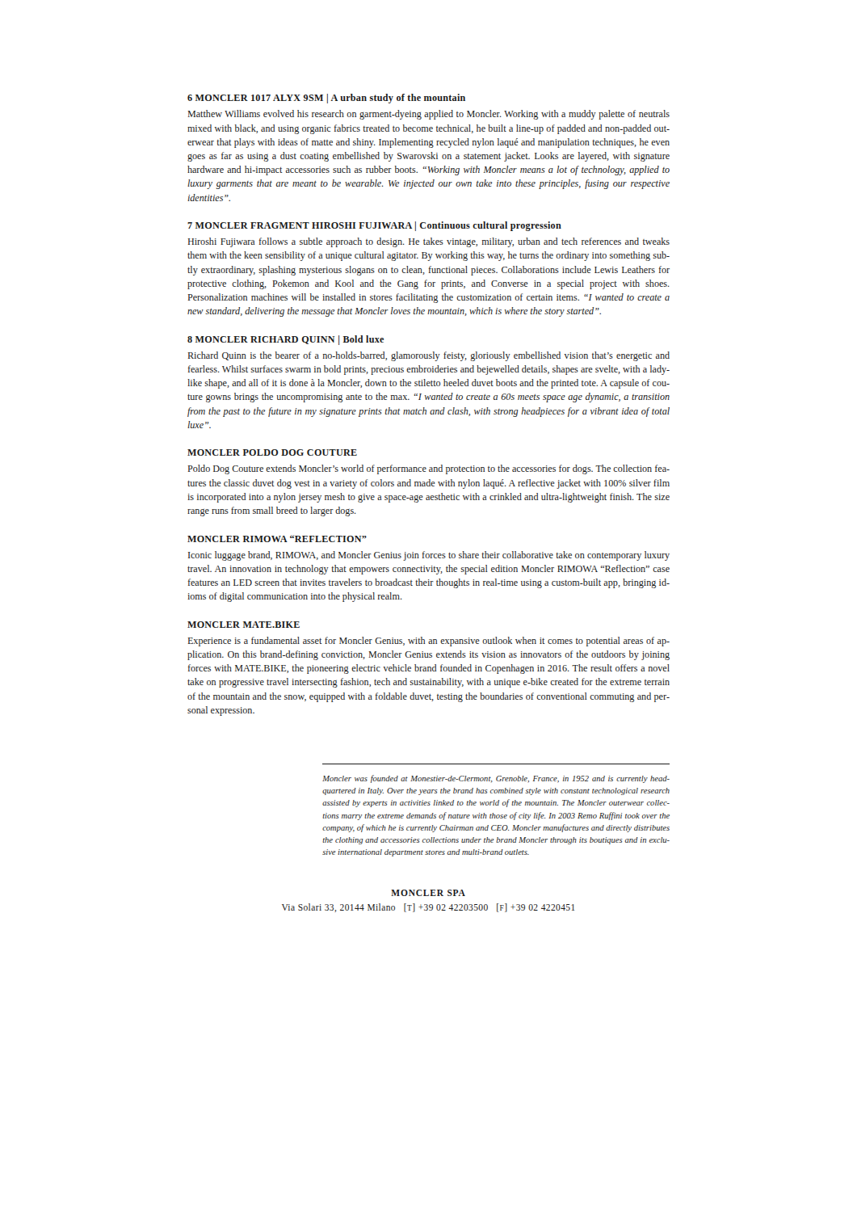6 MONCLER 1017 ALYX 9SM | A urban study of the mountain
Matthew Williams evolved his research on garment-dyeing applied to Moncler. Working with a muddy palette of neutrals mixed with black, and using organic fabrics treated to become technical, he built a line-up of padded and non-padded outerwear that plays with ideas of matte and shiny. Implementing recycled nylon laqué and manipulation techniques, he even goes as far as using a dust coating embellished by Swarovski on a statement jacket. Looks are layered, with signature hardware and hi-impact accessories such as rubber boots. “Working with Moncler means a lot of technology, applied to luxury garments that are meant to be wearable. We injected our own take into these principles, fusing our respective identities”.
7 MONCLER FRAGMENT HIROSHI FUJIWARA | Continuous cultural progression
Hiroshi Fujiwara follows a subtle approach to design. He takes vintage, military, urban and tech references and tweaks them with the keen sensibility of a unique cultural agitator. By working this way, he turns the ordinary into something subtly extraordinary, splashing mysterious slogans on to clean, functional pieces. Collaborations include Lewis Leathers for protective clothing, Pokemon and Kool and the Gang for prints, and Converse in a special project with shoes. Personalization machines will be installed in stores facilitating the customization of certain items. “I wanted to create a new standard, delivering the message that Moncler loves the mountain, which is where the story started”.
8 MONCLER RICHARD QUINN | Bold luxe
Richard Quinn is the bearer of a no-holds-barred, glamorously feisty, gloriously embellished vision that’s energetic and fearless. Whilst surfaces swarm in bold prints, precious embroideries and bejewelled details, shapes are svelte, with a ladylike shape, and all of it is done à la Moncler, down to the stiletto heeled duvet boots and the printed tote. A capsule of couture gowns brings the uncompromising ante to the max. “I wanted to create a 60s meets space age dynamic, a transition from the past to the future in my signature prints that match and clash, with strong headpieces for a vibrant idea of total luxe”.
Moncler Poldo Dog Couture
Poldo Dog Couture extends Moncler’s world of performance and protection to the accessories for dogs. The collection features the classic duvet dog vest in a variety of colors and made with nylon laqué. A reflective jacket with 100% silver film is incorporated into a nylon jersey mesh to give a space-age aesthetic with a crinkled and ultra-lightweight finish. The size range runs from small breed to larger dogs.
Moncler Rimowa “Reflection”
Iconic luggage brand, RIMOWA, and Moncler Genius join forces to share their collaborative take on contemporary luxury travel. An innovation in technology that empowers connectivity, the special edition Moncler RIMOWA “Reflection” case features an LED screen that invites travelers to broadcast their thoughts in real-time using a custom-built app, bringing idioms of digital communication into the physical realm.
Moncler Mate.Bike
Experience is a fundamental asset for Moncler Genius, with an expansive outlook when it comes to potential areas of application. On this brand-defining conviction, Moncler Genius extends its vision as innovators of the outdoors by joining forces with MATE.BIKE, the pioneering electric vehicle brand founded in Copenhagen in 2016. The result offers a novel take on progressive travel intersecting fashion, tech and sustainability, with a unique e-bike created for the extreme terrain of the mountain and the snow, equipped with a foldable duvet, testing the boundaries of conventional commuting and personal expression.
Moncler was founded at Monestier-de-Clermont, Grenoble, France, in 1952 and is currently headquartered in Italy. Over the years the brand has combined style with constant technological research assisted by experts in activities linked to the world of the mountain. The Moncler outerwear collections marry the extreme demands of nature with those of city life. In 2003 Remo Ruffini took over the company, of which he is currently Chairman and CEO. Moncler manufactures and directly distributes the clothing and accessories collections under the brand Moncler through its boutiques and in exclusive international department stores and multi-brand outlets.
MONCLER SPA
Via Solari 33, 20144 Milano [T] +39 02 42203500 [F] +39 02 4220451